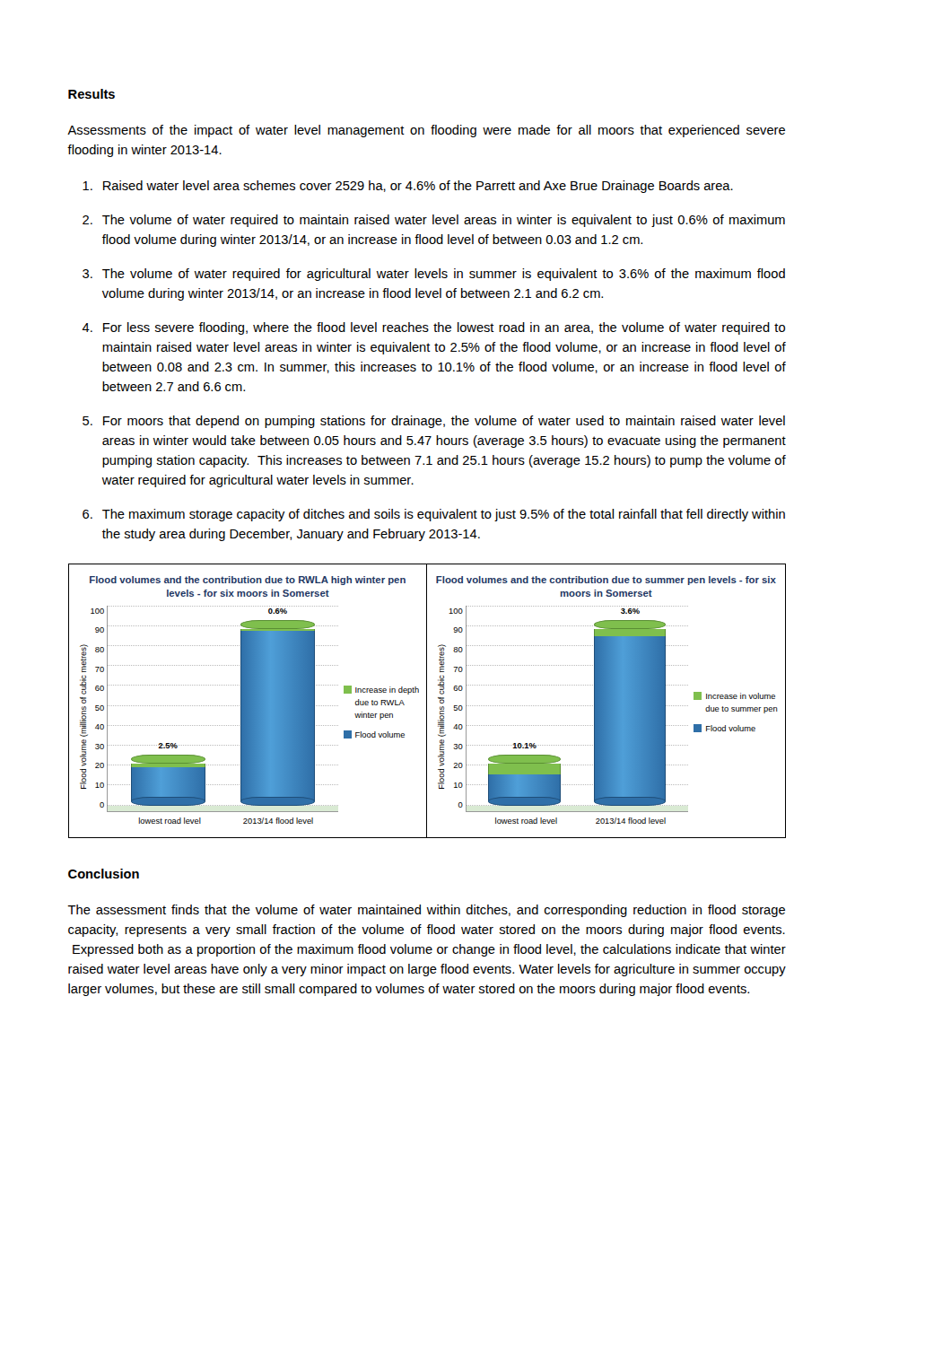Results
Assessments of the impact of water level management on flooding were made for all moors that experienced severe flooding in winter 2013-14.
Raised water level area schemes cover 2529 ha, or 4.6% of the Parrett and Axe Brue Drainage Boards area.
The volume of water required to maintain raised water level areas in winter is equivalent to just 0.6% of maximum flood volume during winter 2013/14, or an increase in flood level of between 0.03 and 1.2 cm.
The volume of water required for agricultural water levels in summer is equivalent to 3.6% of the maximum flood volume during winter 2013/14, or an increase in flood level of between 2.1 and 6.2 cm.
For less severe flooding, where the flood level reaches the lowest road in an area, the volume of water required to maintain raised water level areas in winter is equivalent to 2.5% of the flood volume, or an increase in flood level of between 0.08 and 2.3 cm. In summer, this increases to 10.1% of the flood volume, or an increase in flood level of between 2.7 and 6.6 cm.
For moors that depend on pumping stations for drainage, the volume of water used to maintain raised water level areas in winter would take between 0.05 hours and 5.47 hours (average 3.5 hours) to evacuate using the permanent pumping station capacity. This increases to between 7.1 and 25.1 hours (average 15.2 hours) to pump the volume of water required for agricultural water levels in summer.
The maximum storage capacity of ditches and soils is equivalent to just 9.5% of the total rainfall that fell directly within the study area during December, January and February 2013-14.
Flood volumes and the contribution due to RWLA high winter pen levels - for six moors in Somerset
Flood volume (millions of cubic metres)
1009080706050403020100
2.5%
0.6%
lowest road level 2013/14 flood level
Increase in depth
due to RWLA
winter pen
Flood volume
Flood volumes and the contribution due to summer pen levels - for six moors in Somerset
Flood volume (millions of cubic metres)
1009080706050403020100
10.1%
3.6%
lowest road level 2013/14 flood level
Increase in volume
due to summer pen
Flood volume
Conclusion
The assessment finds that the volume of water maintained within ditches, and corresponding reduction in flood storage capacity, represents a very small fraction of the volume of flood water stored on the moors during major flood events. Expressed both as a proportion of the maximum flood volume or change in flood level, the calculations indicate that winter raised water level areas have only a very minor impact on large flood events. Water levels for agriculture in summer occupy larger volumes, but these are still small compared to volumes of water stored on the moors during major flood events.